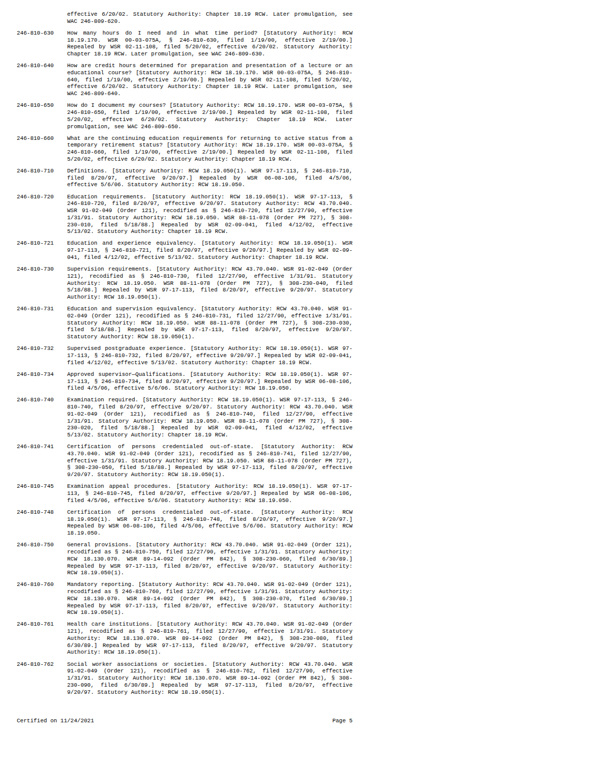effective 6/20/02. Statutory Authority: Chapter 18.19 RCW. Later promulgation, see WAC 246-809-620.
| 246-810-630 | How many hours do I need and in what time period? [Statutory Authority: RCW 18.19.170. WSR 00-03-075A, § 246-810-630, filed 1/19/00, effective 2/19/00.] Repealed by WSR 02-11-108, filed 5/20/02, effective 6/20/02. Statutory Authority: Chapter 18.19 RCW. Later promulgation, see WAC 246-809-630. |
| 246-810-640 | How are credit hours determined for preparation and presentation of a lecture or an educational course? [Statutory Authority: RCW 18.19.170. WSR 00-03-075A, § 246-810-640, filed 1/19/00, effective 2/19/00.] Repealed by WSR 02-11-108, filed 5/20/02, effective 6/20/02. Statutory Authority: Chapter 18.19 RCW. Later promulgation, see WAC 246-809-640. |
| 246-810-650 | How do I document my courses? [Statutory Authority: RCW 18.19.170. WSR 00-03-075A, § 246-810-650, filed 1/19/00, effective 2/19/00.] Repealed by WSR 02-11-108, filed 5/20/02, effective 6/20/02. Statutory Authority: Chapter 18.19 RCW. Later promulgation, see WAC 246-809-650. |
| 246-810-660 | What are the continuing education requirements for returning to active status from a temporary retirement status? [Statutory Authority: RCW 18.19.170. WSR 00-03-075A, § 246-810-660, filed 1/19/00, effective 2/19/00.] Repealed by WSR 02-11-108, filed 5/20/02, effective 6/20/02. Statutory Authority: Chapter 18.19 RCW. |
| 246-810-710 | Definitions. [Statutory Authority: RCW 18.19.050(1). WSR 97-17-113, § 246-810-710, filed 8/20/97, effective 9/20/97.] Repealed by WSR 06-08-106, filed 4/5/06, effective 5/6/06. Statutory Authority: RCW 18.19.050. |
| 246-810-720 | Education requirements. [Statutory Authority: RCW 18.19.050(1). WSR 97-17-113, § 246-810-720, filed 8/20/97, effective 9/20/97. Statutory Authority: RCW 43.70.040. WSR 91-02-049 (Order 121), recodified as § 246-810-720, filed 12/27/90, effective 1/31/91. Statutory Authority: RCW 18.19.050. WSR 88-11-078 (Order PM 727), § 308-230-010, filed 5/18/88.] Repealed by WSR 02-09-041, filed 4/12/02, effective 5/13/02. Statutory Authority: Chapter 18.19 RCW. |
| 246-810-721 | Education and experience equivalency. [Statutory Authority: RCW 18.19.050(1). WSR 97-17-113, § 246-810-721, filed 8/20/97, effective 9/20/97.] Repealed by WSR 02-09-041, filed 4/12/02, effective 5/13/02. Statutory Authority: Chapter 18.19 RCW. |
| 246-810-730 | Supervision requirements. [Statutory Authority: RCW 43.70.040. WSR 91-02-049 (Order 121), recodified as § 246-810-730, filed 12/27/90, effective 1/31/91. Statutory Authority: RCW 18.19.050. WSR 88-11-078 (Order PM 727), § 308-230-040, filed 5/18/88.] Repealed by WSR 97-17-113, filed 8/20/97, effective 9/20/97. Statutory Authority: RCW 18.19.050(1). |
| 246-810-731 | Education and supervision equivalency. [Statutory Authority: RCW 43.70.040. WSR 91-02-049 (Order 121), recodified as § 246-810-731, filed 12/27/90, effective 1/31/91. Statutory Authority: RCW 18.19.050. WSR 88-11-078 (Order PM 727), § 308-230-030, filed 5/18/88.] Repealed by WSR 97-17-113, filed 8/20/97, effective 9/20/97. Statutory Authority: RCW 18.19.050(1). |
| 246-810-732 | Supervised postgraduate experience. [Statutory Authority: RCW 18.19.050(1). WSR 97-17-113, § 246-810-732, filed 8/20/97, effective 9/20/97.] Repealed by WSR 02-09-041, filed 4/12/02, effective 5/13/02. Statutory Authority: Chapter 18.19 RCW. |
| 246-810-734 | Approved supervisor—Qualifications. [Statutory Authority: RCW 18.19.050(1). WSR 97-17-113, § 246-810-734, filed 8/20/97, effective 9/20/97.] Repealed by WSR 06-08-106, filed 4/5/06, effective 5/6/06. Statutory Authority: RCW 18.19.050. |
| 246-810-740 | Examination required. [Statutory Authority: RCW 18.19.050(1). WSR 97-17-113, § 246-810-740, filed 8/20/97, effective 9/20/97. Statutory Authority: RCW 43.70.040. WSR 91-02-049 (Order 121), recodified as § 246-810-740, filed 12/27/90, effective 1/31/91. Statutory Authority: RCW 18.19.050. WSR 88-11-078 (Order PM 727), § 308-230-020, filed 5/18/88.] Repealed by WSR 02-09-041, filed 4/12/02, effective 5/13/02. Statutory Authority: Chapter 18.19 RCW. |
| 246-810-741 | Certification of persons credentialed out-of-state. [Statutory Authority: RCW 43.70.040. WSR 91-02-049 (Order 121), recodified as § 246-810-741, filed 12/27/90, effective 1/31/91. Statutory Authority: RCW 18.19.050. WSR 88-11-078 (Order PM 727), § 308-230-050, filed 5/18/88.] Repealed by WSR 97-17-113, filed 8/20/97, effective 9/20/97. Statutory Authority: RCW 18.19.050(1). |
| 246-810-745 | Examination appeal procedures. [Statutory Authority: RCW 18.19.050(1). WSR 97-17-113, § 246-810-745, filed 8/20/97, effective 9/20/97.] Repealed by WSR 06-08-106, filed 4/5/06, effective 5/6/06. Statutory Authority: RCW 18.19.050. |
| 246-810-748 | Certification of persons credentialed out-of-state. [Statutory Authority: RCW 18.19.050(1). WSR 97-17-113, § 246-810-748, filed 8/20/97, effective 9/20/97.] Repealed by WSR 06-08-106, filed 4/5/06, effective 5/6/06. Statutory Authority: RCW 18.19.050. |
| 246-810-750 | General provisions. [Statutory Authority: RCW 43.70.040. WSR 91-02-049 (Order 121), recodified as § 246-810-750, filed 12/27/90, effective 1/31/91. Statutory Authority: RCW 18.130.070. WSR 89-14-092 (Order PM 842), § 308-230-060, filed 6/30/89.] Repealed by WSR 97-17-113, filed 8/20/97, effective 9/20/97. Statutory Authority: RCW 18.19.050(1). |
| 246-810-760 | Mandatory reporting. [Statutory Authority: RCW 43.70.040. WSR 91-02-049 (Order 121), recodified as § 246-810-760, filed 12/27/90, effective 1/31/91. Statutory Authority: RCW 18.130.070. WSR 89-14-092 (Order PM 842), § 308-230-070, filed 6/30/89.] Repealed by WSR 97-17-113, filed 8/20/97, effective 9/20/97. Statutory Authority: RCW 18.19.050(1). |
| 246-810-761 | Health care institutions. [Statutory Authority: RCW 43.70.040. WSR 91-02-049 (Order 121), recodified as § 246-810-761, filed 12/27/90, effective 1/31/91. Statutory Authority: RCW 18.130.070. WSR 89-14-092 (Order PM 842), § 308-230-080, filed 6/30/89.] Repealed by WSR 97-17-113, filed 8/20/97, effective 9/20/97. Statutory Authority: RCW 18.19.050(1). |
| 246-810-762 | Social worker associations or societies. [Statutory Authority: RCW 43.70.040. WSR 91-02-049 (Order 121), recodified as § 246-810-762, filed 12/27/90, effective 1/31/91. Statutory Authority: RCW 18.130.070. WSR 89-14-092 (Order PM 842), § 308-230-090, filed 6/30/89.] Repealed by WSR 97-17-113, filed 8/20/97, effective 9/20/97. Statutory Authority: RCW 18.19.050(1). |
Certified on 11/24/2021 Page 5